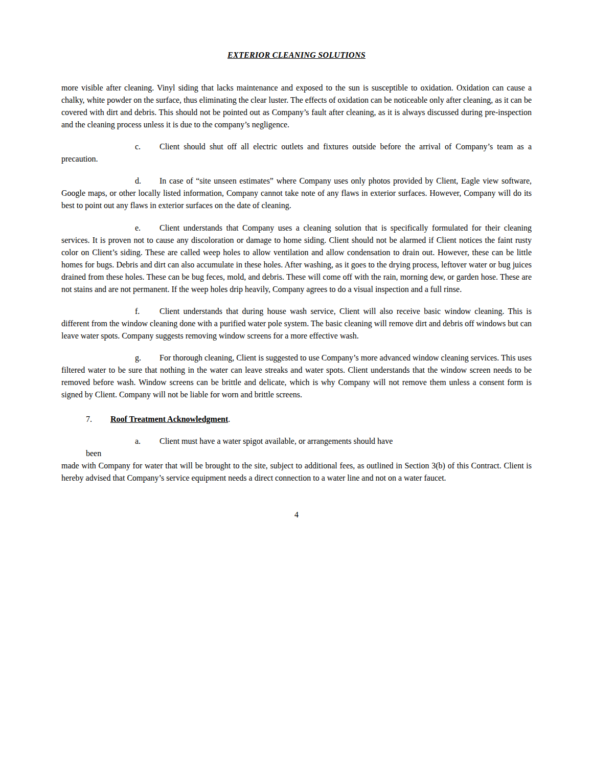EXTERIOR CLEANING SOLUTIONS
more visible after cleaning. Vinyl siding that lacks maintenance and exposed to the sun is susceptible to oxidation. Oxidation can cause a chalky, white powder on the surface, thus eliminating the clear luster. The effects of oxidation can be noticeable only after cleaning, as it can be covered with dirt and debris. This should not be pointed out as Company’s fault after cleaning, as it is always discussed during pre-inspection and the cleaning process unless it is due to the company’s negligence.
c. Client should shut off all electric outlets and fixtures outside before the arrival of Company’s team as a precaution.
d. In case of “site unseen estimates” where Company uses only photos provided by Client, Eagle view software, Google maps, or other locally listed information, Company cannot take note of any flaws in exterior surfaces. However, Company will do its best to point out any flaws in exterior surfaces on the date of cleaning.
e. Client understands that Company uses a cleaning solution that is specifically formulated for their cleaning services. It is proven not to cause any discoloration or damage to home siding. Client should not be alarmed if Client notices the faint rusty color on Client’s siding. These are called weep holes to allow ventilation and allow condensation to drain out. However, these can be little homes for bugs. Debris and dirt can also accumulate in these holes. After washing, as it goes to the drying process, leftover water or bug juices drained from these holes. These can be bug feces, mold, and debris. These will come off with the rain, morning dew, or garden hose. These are not stains and are not permanent. If the weep holes drip heavily, Company agrees to do a visual inspection and a full rinse.
f. Client understands that during house wash service, Client will also receive basic window cleaning. This is different from the window cleaning done with a purified water pole system. The basic cleaning will remove dirt and debris off windows but can leave water spots. Company suggests removing window screens for a more effective wash.
g. For thorough cleaning, Client is suggested to use Company’s more advanced window cleaning services. This uses filtered water to be sure that nothing in the water can leave streaks and water spots. Client understands that the window screen needs to be removed before wash. Window screens can be brittle and delicate, which is why Company will not remove them unless a consent form is signed by Client. Company will not be liable for worn and brittle screens.
7. Roof Treatment Acknowledgment.
a. Client must have a water spigot available, or arrangements should have been made with Company for water that will be brought to the site, subject to additional fees, as outlined in Section 3(b) of this Contract. Client is hereby advised that Company’s service equipment needs a direct connection to a water line and not on a water faucet.
4